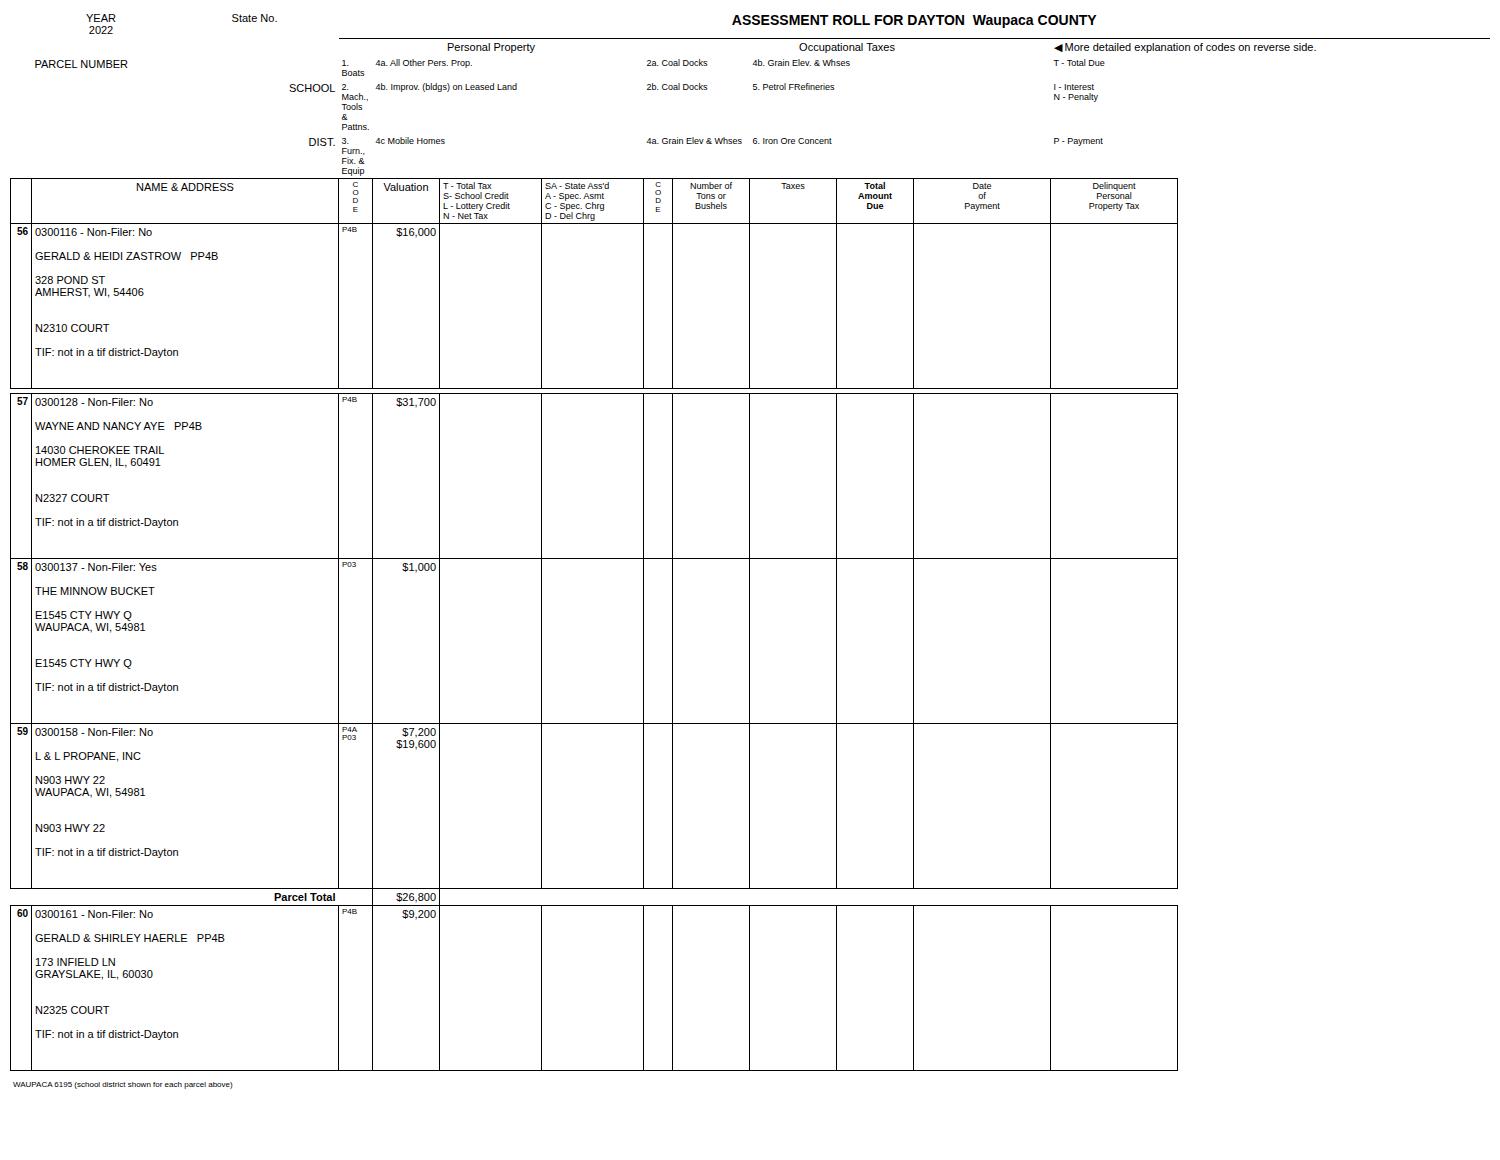| | YEAR 2022 | State No. | ASSESSMENT ROLL FOR DAYTON Waupaca COUNTY |
| | | | Personal Property | Occupational Taxes | ◀ More detailed explanation of codes on reverse side. |
| | PARCEL NUMBER | 1. Boats | 4a. All Other Pers. Prop. | 2a. Coal Docks | 4b. Grain Elev. & Whses | T - Total Due | |
| | SCHOOL | 2. Mach., Tools & Pattns. | 4b. Improv. (bldgs) on Leased Land | 2b. Coal Docks | 5. Petrol FRefineries | I - Interest N - Penalty | |
| | DIST. | 3. Furn., Fix. & Equip | 4c Mobile Homes | 4a. Grain Elev & Whses | 6. Iron Ore Concent | P - Payment | |
| | NAME & ADDRESS | C O D E | Valuation | T - Total Tax S- School Credit L - Lottery Credit N - Net Tax | SA - State Ass'd A - Spec. Asmt C - Spec. Chrg D - Del Chrg | C O D E | Number of Tons or Bushels | Taxes | Total Amount Due | Date of Payment | Delinquent Personal Property Tax |
| 56 | 0300116 - Non-Filer: No GERALD & HEIDI ZASTROW PP4B 328 POND ST AMHERST, WI, 54406 N2310 COURT TIF: not in a tif district-Dayton | P4B | $16,000 | | | | | | | | |
| 57 | 0300128 - Non-Filer: No WAYNE AND NANCY AYE PP4B 14030 CHEROKEE TRAIL HOMER GLEN, IL, 60491 N2327 COURT TIF: not in a tif district-Dayton | P4B | $31,700 | | | | | | | | |
| 58 | 0300137 - Non-Filer: Yes THE MINNOW BUCKET E1545 CTY HWY Q WAUPACA, WI, 54981 E1545 CTY HWY Q TIF: not in a tif district-Dayton | P03 | $1,000 | | | | | | | | |
| 59 | 0300158 - Non-Filer: No L & L PROPANE, INC N903 HWY 22 WAUPACA, WI, 54981 N903 HWY 22 TIF: not in a tif district-Dayton | P4A P03 | $7,200 $19,600 | | | | | | | | |
| | Parcel Total | | $26,800 | | | | | | | | |
| 60 | 0300161 - Non-Filer: No GERALD & SHIRLEY HAERLE PP4B 173 INFIELD LN GRAYSLAKE, IL, 60030 N2325 COURT TIF: not in a tif district-Dayton | P4B | $9,200 | | | | | | | | |
WAUPACA 6195
| WAUPACA 6195 (school district shown for each parcel above) |